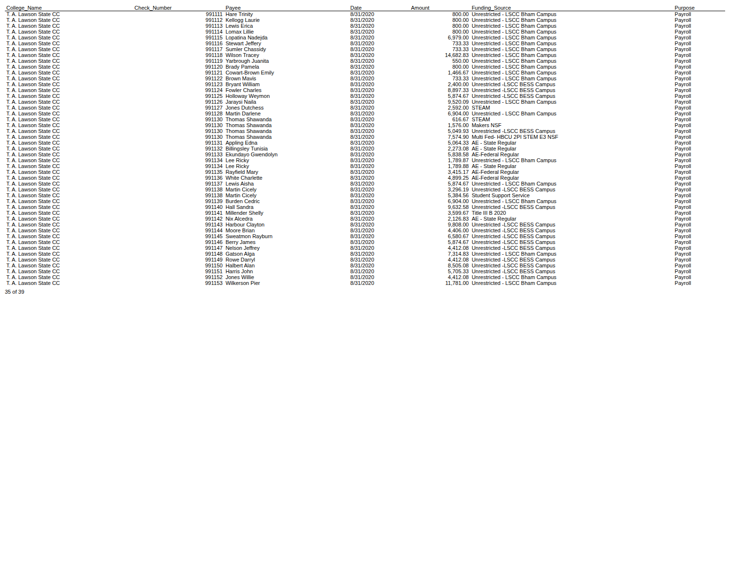| College_Name | Check_Number | Payee | Date | Amount | Funding_Source | Purpose |
| --- | --- | --- | --- | --- | --- | --- |
| T. A. Lawson State CC | 991111 | Hare Trinity | 8/31/2020 | 800.00 | Unrestricted - LSCC Bham Campus | Payroll |
| T. A. Lawson State CC | 991112 | Kellogg Laurie | 8/31/2020 | 800.00 | Unrestricted - LSCC Bham Campus | Payroll |
| T. A. Lawson State CC | 991113 | Lewis Erica | 8/31/2020 | 800.00 | Unrestricted - LSCC Bham Campus | Payroll |
| T. A. Lawson State CC | 991114 | Lomax Lillie | 8/31/2020 | 800.00 | Unrestricted - LSCC Bham Campus | Payroll |
| T. A. Lawson State CC | 991115 | Lopatina Nadejda | 8/31/2020 | 6,979.00 | Unrestricted - LSCC Bham Campus | Payroll |
| T. A. Lawson State CC | 991116 | Stewart Jeffery | 8/31/2020 | 733.33 | Unrestricted - LSCC Bham Campus | Payroll |
| T. A. Lawson State CC | 991117 | Sumler Chassidy | 8/31/2020 | 733.33 | Unrestricted - LSCC Bham Campus | Payroll |
| T. A. Lawson State CC | 991118 | Wilson Tracey | 8/31/2020 | 14,682.83 | Unrestricted - LSCC Bham Campus | Payroll |
| T. A. Lawson State CC | 991119 | Yarbrough Juanita | 8/31/2020 | 550.00 | Unrestricted - LSCC Bham Campus | Payroll |
| T. A. Lawson State CC | 991120 | Brady Pamela | 8/31/2020 | 800.00 | Unrestricted - LSCC Bham Campus | Payroll |
| T. A. Lawson State CC | 991121 | Cowart-Brown Emily | 8/31/2020 | 1,466.67 | Unrestricted - LSCC Bham Campus | Payroll |
| T. A. Lawson State CC | 991122 | Brown Mavis | 8/31/2020 | 733.33 | Unrestricted - LSCC Bham Campus | Payroll |
| T. A. Lawson State CC | 991123 | Bryant William | 8/31/2020 | 2,400.00 | Unrestricted -LSCC BESS Campus | Payroll |
| T. A. Lawson State CC | 991124 | Fowler Charles | 8/31/2020 | 8,897.33 | Unrestricted -LSCC BESS Campus | Payroll |
| T. A. Lawson State CC | 991125 | Holloway Weymon | 8/31/2020 | 5,874.67 | Unrestricted -LSCC BESS Campus | Payroll |
| T. A. Lawson State CC | 991126 | Jaraysi Naila | 8/31/2020 | 9,520.09 | Unrestricted - LSCC Bham Campus | Payroll |
| T. A. Lawson State CC | 991127 | Jones Dutchess | 8/31/2020 | 2,592.00 | STEAM | Payroll |
| T. A. Lawson State CC | 991128 | Martin Darlene | 8/31/2020 | 6,904.00 | Unrestricted - LSCC Bham Campus | Payroll |
| T. A. Lawson State CC | 991130 | Thomas Shawanda | 8/31/2020 | 616.67 | STEAM | Payroll |
| T. A. Lawson State CC | 991130 | Thomas Shawanda | 8/31/2020 | 1,576.00 | Makers NSF | Payroll |
| T. A. Lawson State CC | 991130 | Thomas Shawanda | 8/31/2020 | 5,049.93 | Unrestricted -LSCC BESS Campus | Payroll |
| T. A. Lawson State CC | 991130 | Thomas Shawanda | 8/31/2020 | 7,574.90 | Multi Fed- HBCU 2PI STEM E3 NSF | Payroll |
| T. A. Lawson State CC | 991131 | Appling Edna | 8/31/2020 | 5,064.33 | AE - State Regular | Payroll |
| T. A. Lawson State CC | 991132 | Billingsley Tunisia | 8/31/2020 | 2,273.08 | AE - State Regular | Payroll |
| T. A. Lawson State CC | 991133 | Ekundayo Gwendolyn | 8/31/2020 | 5,838.58 | AE-Federal Regular | Payroll |
| T. A. Lawson State CC | 991134 | Lee Ricky | 8/31/2020 | 1,789.87 | Unrestricted - LSCC Bham Campus | Payroll |
| T. A. Lawson State CC | 991134 | Lee Ricky | 8/31/2020 | 1,789.88 | AE - State Regular | Payroll |
| T. A. Lawson State CC | 991135 | Rayfield Mary | 8/31/2020 | 3,415.17 | AE-Federal Regular | Payroll |
| T. A. Lawson State CC | 991136 | White Charlette | 8/31/2020 | 4,899.25 | AE-Federal Regular | Payroll |
| T. A. Lawson State CC | 991137 | Lewis Aisha | 8/31/2020 | 5,874.67 | Unrestricted - LSCC Bham Campus | Payroll |
| T. A. Lawson State CC | 991138 | Martin Cicely | 8/31/2020 | 3,296.19 | Unrestricted -LSCC BESS Campus | Payroll |
| T. A. Lawson State CC | 991138 | Martin Cicely | 8/31/2020 | 5,384.56 | Student Support Service | Payroll |
| T. A. Lawson State CC | 991139 | Burden Cedric | 8/31/2020 | 6,904.00 | Unrestricted - LSCC Bham Campus | Payroll |
| T. A. Lawson State CC | 991140 | Hall Sandra | 8/31/2020 | 9,632.58 | Unrestricted -LSCC BESS Campus | Payroll |
| T. A. Lawson State CC | 991141 | Millender Shelly | 8/31/2020 | 3,599.67 | Title III B 2020 | Payroll |
| T. A. Lawson State CC | 991142 | Nix Alcedra | 8/31/2020 | 2,126.83 | AE - State Regular | Payroll |
| T. A. Lawson State CC | 991143 | Harbour Clayton | 8/31/2020 | 9,808.00 | Unrestricted -LSCC BESS Campus | Payroll |
| T. A. Lawson State CC | 991144 | Moore Brian | 8/31/2020 | 4,406.00 | Unrestricted -LSCC BESS Campus | Payroll |
| T. A. Lawson State CC | 991145 | Sweatmon Rayburn | 8/31/2020 | 6,580.67 | Unrestricted -LSCC BESS Campus | Payroll |
| T. A. Lawson State CC | 991146 | Berry James | 8/31/2020 | 5,874.67 | Unrestricted -LSCC BESS Campus | Payroll |
| T. A. Lawson State CC | 991147 | Nelson Jeffrey | 8/31/2020 | 4,412.08 | Unrestricted -LSCC BESS Campus | Payroll |
| T. A. Lawson State CC | 991148 | Gatson Alga | 8/31/2020 | 7,314.83 | Unrestricted - LSCC Bham Campus | Payroll |
| T. A. Lawson State CC | 991149 | Rowe Darryl | 8/31/2020 | 4,412.08 | Unrestricted -LSCC BESS Campus | Payroll |
| T. A. Lawson State CC | 991150 | Halbert Alan | 8/31/2020 | 8,505.08 | Unrestricted -LSCC BESS Campus | Payroll |
| T. A. Lawson State CC | 991151 | Harris John | 8/31/2020 | 5,705.33 | Unrestricted -LSCC BESS Campus | Payroll |
| T. A. Lawson State CC | 991152 | Jones Willie | 8/31/2020 | 4,412.08 | Unrestricted - LSCC Bham Campus | Payroll |
| T. A. Lawson State CC | 991153 | Wilkerson Pier | 8/31/2020 | 11,781.00 | Unrestricted - LSCC Bham Campus | Payroll |
35 of 39